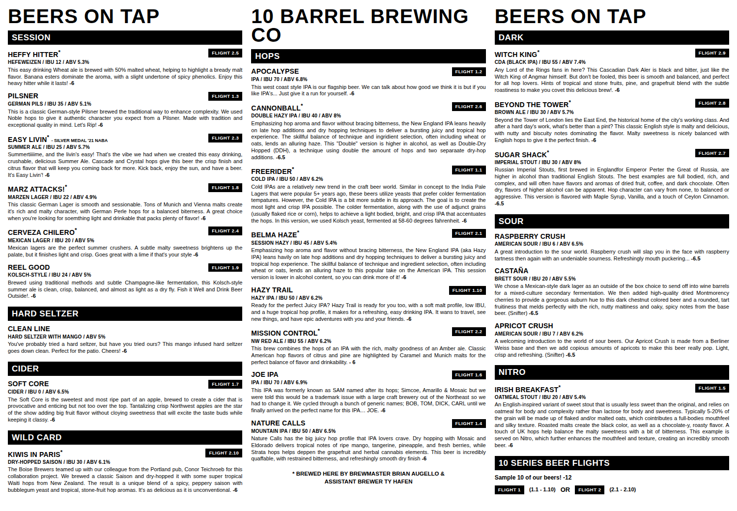Beers on Tap
Session
Heffy Hitter*
Flight 2.5
Hefeweizen / IBU 12 / ABV 5.3%
This easy drinking Wheat ale is brewed with 50% malted wheat, helping to highlight a bready malt flavor. Banana esters dominate the aroma, with a slight undertone of spicy phenolics. Enjoy this heavy hitter while it lasts! -6
Pilsner
Flight 1.3
German Pils / IBU 35 / ABV 5.1%
This is a classic German-style Pilsner brewed the traditional way to enhance complexity. We used Noble hops to give it authentic character you expect from a Pilsner. Made with tradition and exceptional quality in mind. Let's Rip! -6
Easy Livin* - Silver Medal '21 NABA
Flight 2.3
Summer Ale / IBU 25 / ABV 5.7%
Summertiiiime, and the livin's easy! That's the vibe we had when we created this easy drinking, crushable, delicious Summer Ale. Cascade and Crystal hops give this beer the crisp finish and citrus flavor that will keep you coming back for more. Kick back, enjoy the sun, and have a beer. It's Easy Livin'! -6
Marz Attacks!*
Flight 1.8
Marzen Lager / IBU 22 / ABV 4.9%
This classic German Lager is smooth and sessionable. Tons of Munich and Vienna malts create it's rich and malty character, with German Perle hops for a balanced biterness. A great choice when you're looking for soemthing light and drinkable that packs plenty of flavor! -6
Cerveza Chilero*
Flight 2.4
Mexican Lager / IBU 20 / ABV 5%
Mexican lagers are the perfect summer crushers. A subtle malty sweetness brightens up the palate, but it finishes light and crisp. Goes great with a lime if that's your style -6
Reel Good
Flight 1.9
Kolsch-Style / IBU 24 / ABV 5%
Brewed using traditional methods and subtle Champagne-like fermentation, this Kolsch-style summer ale is clean, crisp, balanced, and almost as light as a dry fly. Fish it Well and Drink Beer Outside!. -6
Hard Seltzer
Clean Line
Hard Seltzer with Mango / ABV 5%
You've probably tried a hard seltzer, but have you tried ours? This mango infused hard seltzer goes down clean. Perfect for the patio. Cheers! -6
Cider
Soft Core
Flight 1.7
Cider / IBU 0 / ABV 6.5%
The Soft Core is the sweetest and most ripe part of an apple, brewed to create a cider that is provocative and enticing but not too over the top. Tantalizing crisp Northwest apples are the star of the show adding big fruit flavor without cloying sweetness that will excite the taste buds while keeping it classy. -6
Wild Card
Kiwis in Paris*
Flight 2.10
Dry-Hopped Saison / IBU 30 / ABV 6.1%
The Boise Brewers teamed up with our colleague from the Portland pub, Conor Teichroeb for this collaboration project. We brewed a classic Saison and dry-hopped it with some super tropical Waiti hops from New Zealand. The result is a unique blend of a spicy, peppery saison with bubblegum yeast and tropical, stone-fruit hop aromas. It's as delicious as it is unconventional. -6
10 Barrel Brewing Co
Hops
Apocalypse
Flight 1.2
IPA / IBU 70 / ABV 6.8%
This west coast style IPA is our flagship beer. We can talk about how good we think it is but if you like IPA's... Just give it a run for yourself. -6
Cannonball*
Flight 2.6
Double Hazy IPA / IBU 40 / ABV 8%
Emphasizing hop aroma and flavor without bracing bitterness, the New England IPA leans heavily on late hop additions and dry hopping techniques to deliver a bursting juicy and tropical hop experience. The skillful balance of technique and ingridient selection, often including wheat or oats, lends an alluring haze. This "Double" version is higher in alcohol, as well as Double-Dry Hopped (DDH), a technique using double the amount of hops and two separaate dry-hop additions. -6.5
Freerider*
Flight 1.1
Cold IPA / IBU 50 / ABV 6.2%
Cold IPAs are a relatively new trend in the craft beer world. Similar in concept to the India Pale Lagers that were popular 5+ years ago, these beers utilize yeasts that prefer colder fermentation tempatures. However, the Cold IPA is a bit more subtle in its approach. The goal is to create the most light and crisp IPA possible. The colder fermentation, along with the use of adjunct grains (usually flaked rice or corn), helps to achieve a light bodied, bright, and crisp IPA that accentuates the hops. In this version, we used Kolsch yeast, fermented at 58-60 degrees fahrenheit. -6
Belma Haze*
Flight 2.1
Session Hazy / IBU 45 / ABV 5.4%
Emphasizing hop aroma and flavor without bracing bitterness, the New England IPA (aka Hazy IPA) leans havily on late hop additions and dry hopping techniques to deliver a bursting juicy and tropical hop experience. The skillful balance of technique and ingredient selection, often including wheat or oats, lends an alluring haze to this popular take on the American IPA. This session version is lower in alcohol content, so you can drink more of it! -6
Hazy Trail
Flight 1.10
Hazy IPA / IBU 50 / ABV 6.2%
Ready for the perfect Juicy IPA? Hazy Trail is ready for you too, with a soft malt profile, low IBU, and a huge tropical hop profile, it makes for a refreshing, easy drinking IPA. It wans to travel, see new things, and have epic adventures with you and your friends. -6
Mission Control*
Flight 2.2
NW Red Ale / IBU 55 / ABV 6.2%
This brew combines the hops of an IPA with the rich, malty goodness of an Amber ale. Classic American hop flavors of citrus and pine are highlighted by Caramel and Munich malts for the perfect balance of flavor and drinkability. - 6
Joe IPA
Flight 1.6
IPA / IBU 70 / ABV 6.9%
This IPA was formerly known as SAM named after its hops; Simcoe, Amarillo & Mosaic but we were told this would be a trademark issue with a large craft brewery out of the Northeast so we had to change it. We cycled through a bunch of generic names; BOB, TOM, DICK, CARL until we finally arrived on the perfect name for this IPA… JOE. -6
Nature Calls
Flight 1.4
Mountain IPA / IBU 50 / ABV 6.5%
Nature Calls has the big juicy hop profile that IPA lovers crave. Dry hopping with Mosaic and Eldorado delivers tropical notes of ripe mango, tangerine, pineapple, and fresh berries, while Strata hops helps deppen the grapefruit and herbal cannabis elements. This beer is incredibly quaffable, with restrained bitterness, and refreshingly smooth dry finish -6
* Brewed here by Brewmaster Brian Augello &
Assistant Brewer Ty Hafen
Beers on Tap
Dark
Witch King*
Flight 2.9
CDA (Black IPA) / IBU 55 / ABV 7.4%
Any Lord of the Rings fans in here? This Cascadian Dark Aler is black and bitter, just like the Witch King of Angmar himself. But don't be fooled, this beer is smooth and balanced, and perfect for all hop lovers. Hints of tropical and stone fruits, pine, and grapefruit blend with the subtle roastiness to make you covet this delicious brew!. -6
Beyond the Tower*
Flight 2.8
Brown Ale / IBU 30 / ABV 5.7%
Beyond the Tower of London lies the East End, the historical home of the city's working class. And after a hard day's work, what's better than a pint? This classic English style is malty and delicious, with nutty and biscuity notes dominating the flavor. Malty sweetness is nicely balanced with English hops to give it the perfect finish. -6
Sugar Shack*
Flight 2.7
Imperial Stout / IBU 30 / ABV 8%
Russian Imperial Stouts, first brewed in Englandfor Emperor Perter the Great of Russia, are higher in alcohol than traditional English Stouts. The best examples are full bodied, rich, and complex, and will often have flavors and aromas of dried fruit, coffee, and dark chocolate. Often dry, flavors of higher alcohol can be apparent. Hop character can vary from none, to balanced or aggressive. This version is flavored with Maple Syrup, Vanilla, and a touch of Ceylon Cinnamon. -6.5
Sour
Raspberry Crush
American Sour / IBU 6 / ABV 6.5%
A great introduction to the sour world. Raspberry crush will slap you in the face with raspberry tartness then again with an undeniable sourness. Refreshingly mouth puckering... -6.5
Castaña
Brett Sour / IBU 20 / ABV 5.5%
We chose a Mexican-style dark lager as an outside of the box choice to send off into wine barrels for a mixed-culture secondary fermentation. We then added high-quality dried Montmorency cherries to provide a gorgeous auburn hue to this dark chestnut colored beer and a rounded, tart fruitiness that melds perfectly with the rich, nutty maltiness and oaky, spicy notes from the base beer. (Snifter) -6.5
Apricot Crush
American Sour / IBU 7 / ABV 6.2%
A welcoming introduction to the world of sour beers. Our Apricot Crush is made from a Berliner Weiss base and then we add copious amounts of apricots to make this beer really pop. Light, crisp and refreshing. (Snifter) -6.5
Nitro
Irish Breakfast*
Flight 1.5
Oatmeal Stout / IBU 20 / ABV 5.4%
An English-inspired variant of sweet stout that is usually less sweet than the original, and relies on oatmeal for body and complexity rather than lactose for body and sweetness. Typically 5-20% of the grain will be made up of flaked and/or malted oats, which cointributes a full-bodies mouthfeel and silky texture. Roasted malts create the black color, as well as a chocolate-y, roasty flavor. A touch of UK hops help balance the malty sweetness with a bit of bitterness. This example is served on Nitro, which further enhances the mouthfeel and texture, creating an incredibly smooth beer. -6
10 Series Beer Flights
Sample 10 of our beers! -12
Flight 1 (1.1 - 1.10) OR Flight 2 (2.1 - 2.10)